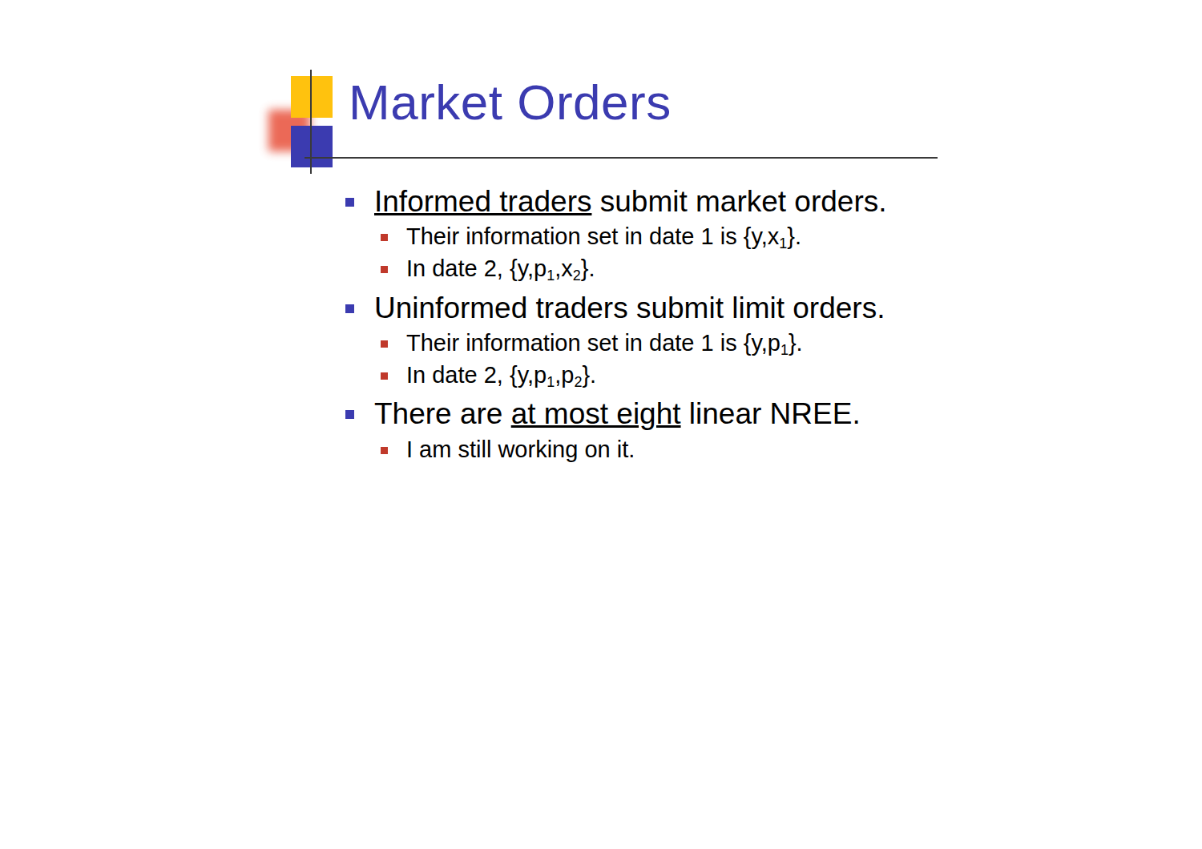Market Orders
Informed traders submit market orders.
Their information set in date 1 is {y,x1}.
In date 2, {y,p1,x2}.
Uninformed traders submit limit orders.
Their information set in date 1 is {y,p1}.
In date 2, {y,p1,p2}.
There are at most eight linear NREE.
I am still working on it.